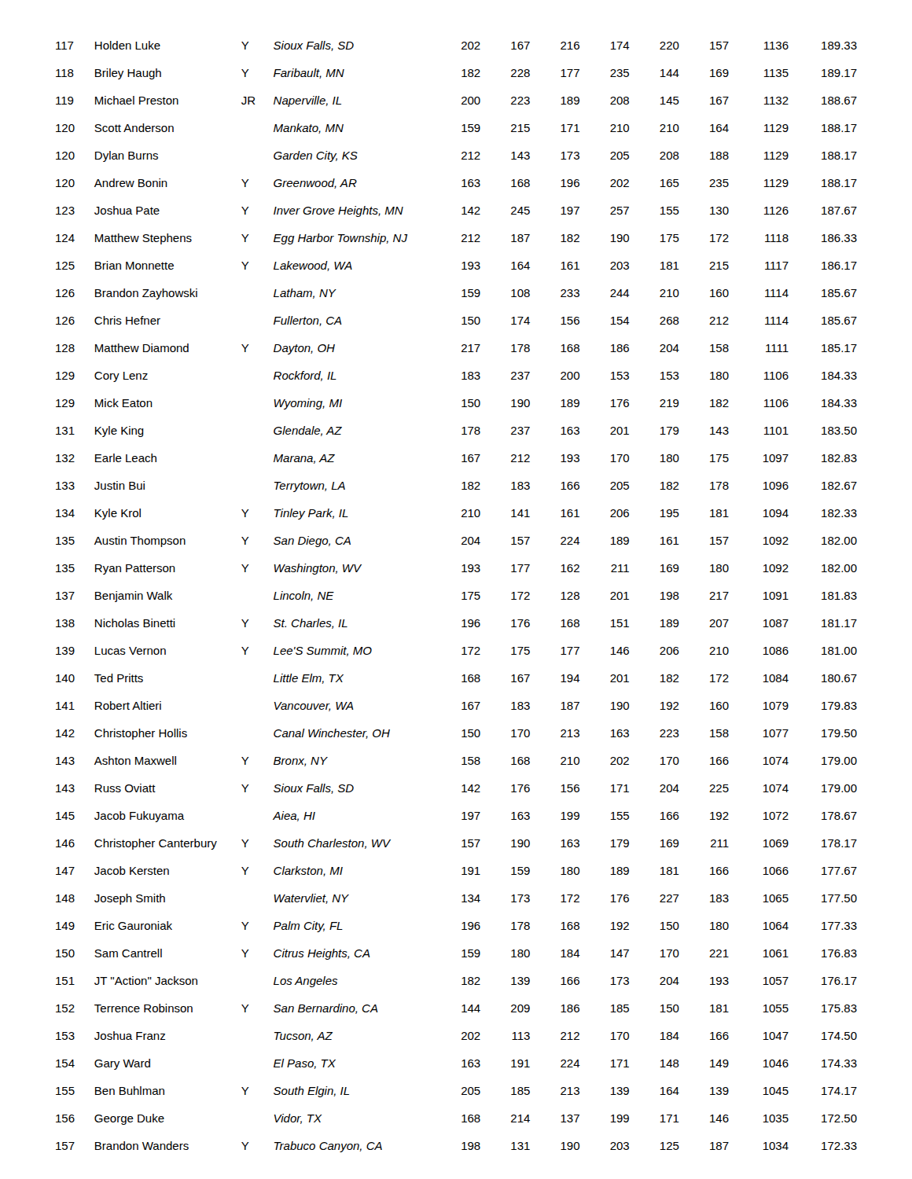| 117 | Holden Luke | Y | Sioux Falls, SD | 202 | 167 | 216 | 174 | 220 | 157 | 1136 | 189.33 |
| 118 | Briley Haugh | Y | Faribault, MN | 182 | 228 | 177 | 235 | 144 | 169 | 1135 | 189.17 |
| 119 | Michael Preston | JR | Naperville, IL | 200 | 223 | 189 | 208 | 145 | 167 | 1132 | 188.67 |
| 120 | Scott Anderson | | Mankato, MN | 159 | 215 | 171 | 210 | 210 | 164 | 1129 | 188.17 |
| 120 | Dylan Burns | | Garden City, KS | 212 | 143 | 173 | 205 | 208 | 188 | 1129 | 188.17 |
| 120 | Andrew Bonin | Y | Greenwood, AR | 163 | 168 | 196 | 202 | 165 | 235 | 1129 | 188.17 |
| 123 | Joshua Pate | Y | Inver Grove Heights, MN | 142 | 245 | 197 | 257 | 155 | 130 | 1126 | 187.67 |
| 124 | Matthew Stephens | Y | Egg Harbor Township, NJ | 212 | 187 | 182 | 190 | 175 | 172 | 1118 | 186.33 |
| 125 | Brian Monnette | Y | Lakewood, WA | 193 | 164 | 161 | 203 | 181 | 215 | 1117 | 186.17 |
| 126 | Brandon Zayhowski | | Latham, NY | 159 | 108 | 233 | 244 | 210 | 160 | 1114 | 185.67 |
| 126 | Chris Hefner | | Fullerton, CA | 150 | 174 | 156 | 154 | 268 | 212 | 1114 | 185.67 |
| 128 | Matthew Diamond | Y | Dayton, OH | 217 | 178 | 168 | 186 | 204 | 158 | 1111 | 185.17 |
| 129 | Cory Lenz | | Rockford, IL | 183 | 237 | 200 | 153 | 153 | 180 | 1106 | 184.33 |
| 129 | Mick Eaton | | Wyoming, MI | 150 | 190 | 189 | 176 | 219 | 182 | 1106 | 184.33 |
| 131 | Kyle King | | Glendale, AZ | 178 | 237 | 163 | 201 | 179 | 143 | 1101 | 183.50 |
| 132 | Earle Leach | | Marana, AZ | 167 | 212 | 193 | 170 | 180 | 175 | 1097 | 182.83 |
| 133 | Justin Bui | | Terrytown, LA | 182 | 183 | 166 | 205 | 182 | 178 | 1096 | 182.67 |
| 134 | Kyle Krol | Y | Tinley Park, IL | 210 | 141 | 161 | 206 | 195 | 181 | 1094 | 182.33 |
| 135 | Austin Thompson | Y | San Diego, CA | 204 | 157 | 224 | 189 | 161 | 157 | 1092 | 182.00 |
| 135 | Ryan Patterson | Y | Washington, WV | 193 | 177 | 162 | 211 | 169 | 180 | 1092 | 182.00 |
| 137 | Benjamin Walk | | Lincoln, NE | 175 | 172 | 128 | 201 | 198 | 217 | 1091 | 181.83 |
| 138 | Nicholas Binetti | Y | St. Charles, IL | 196 | 176 | 168 | 151 | 189 | 207 | 1087 | 181.17 |
| 139 | Lucas Vernon | Y | Lee'S Summit, MO | 172 | 175 | 177 | 146 | 206 | 210 | 1086 | 181.00 |
| 140 | Ted Pritts | | Little Elm, TX | 168 | 167 | 194 | 201 | 182 | 172 | 1084 | 180.67 |
| 141 | Robert Altieri | | Vancouver, WA | 167 | 183 | 187 | 190 | 192 | 160 | 1079 | 179.83 |
| 142 | Christopher Hollis | | Canal Winchester, OH | 150 | 170 | 213 | 163 | 223 | 158 | 1077 | 179.50 |
| 143 | Ashton Maxwell | Y | Bronx, NY | 158 | 168 | 210 | 202 | 170 | 166 | 1074 | 179.00 |
| 143 | Russ Oviatt | Y | Sioux Falls, SD | 142 | 176 | 156 | 171 | 204 | 225 | 1074 | 179.00 |
| 145 | Jacob Fukuyama | | Aiea, HI | 197 | 163 | 199 | 155 | 166 | 192 | 1072 | 178.67 |
| 146 | Christopher Canterbury | Y | South Charleston, WV | 157 | 190 | 163 | 179 | 169 | 211 | 1069 | 178.17 |
| 147 | Jacob Kersten | Y | Clarkston, MI | 191 | 159 | 180 | 189 | 181 | 166 | 1066 | 177.67 |
| 148 | Joseph Smith | | Watervliet, NY | 134 | 173 | 172 | 176 | 227 | 183 | 1065 | 177.50 |
| 149 | Eric Gauroniak | Y | Palm City, FL | 196 | 178 | 168 | 192 | 150 | 180 | 1064 | 177.33 |
| 150 | Sam Cantrell | Y | Citrus Heights, CA | 159 | 180 | 184 | 147 | 170 | 221 | 1061 | 176.83 |
| 151 | JT "Action" Jackson | | Los Angeles | 182 | 139 | 166 | 173 | 204 | 193 | 1057 | 176.17 |
| 152 | Terrence Robinson | Y | San Bernardino, CA | 144 | 209 | 186 | 185 | 150 | 181 | 1055 | 175.83 |
| 153 | Joshua Franz | | Tucson, AZ | 202 | 113 | 212 | 170 | 184 | 166 | 1047 | 174.50 |
| 154 | Gary Ward | | El Paso, TX | 163 | 191 | 224 | 171 | 148 | 149 | 1046 | 174.33 |
| 155 | Ben Buhlman | Y | South Elgin, IL | 205 | 185 | 213 | 139 | 164 | 139 | 1045 | 174.17 |
| 156 | George Duke | | Vidor, TX | 168 | 214 | 137 | 199 | 171 | 146 | 1035 | 172.50 |
| 157 | Brandon Wanders | Y | Trabuco Canyon, CA | 198 | 131 | 190 | 203 | 125 | 187 | 1034 | 172.33 |